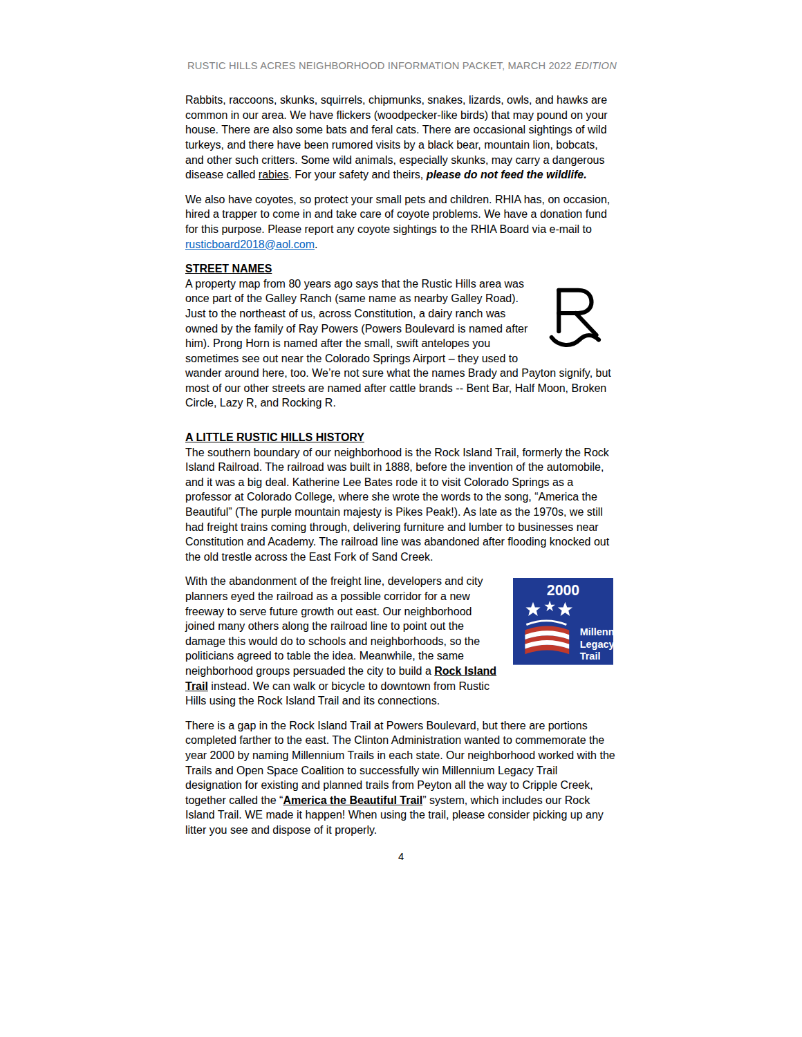RUSTIC HILLS ACRES NEIGHBORHOOD INFORMATION PACKET, MARCH 2022 EDITION
Rabbits, raccoons, skunks, squirrels, chipmunks, snakes, lizards, owls, and hawks are common in our area. We have flickers (woodpecker-like birds) that may pound on your house. There are also some bats and feral cats. There are occasional sightings of wild turkeys, and there have been rumored visits by a black bear, mountain lion, bobcats, and other such critters. Some wild animals, especially skunks, may carry a dangerous disease called rabies. For your safety and theirs, please do not feed the wildlife.
We also have coyotes, so protect your small pets and children. RHIA has, on occasion, hired a trapper to come in and take care of coyote problems. We have a donation fund for this purpose. Please report any coyote sightings to the RHIA Board via e-mail to rusticboard2018@aol.com.
STREET NAMES
A property map from 80 years ago says that the Rustic Hills area was once part of the Galley Ranch (same name as nearby Galley Road). Just to the northeast of us, across Constitution, a dairy ranch was owned by the family of Ray Powers (Powers Boulevard is named after him). Prong Horn is named after the small, swift antelopes you sometimes see out near the Colorado Springs Airport – they used to wander around here, too. We’re not sure what the names Brady and Payton signify, but most of our other streets are named after cattle brands -- Bent Bar, Half Moon, Broken Circle, Lazy R, and Rocking R.
A LITTLE RUSTIC HILLS HISTORY
The southern boundary of our neighborhood is the Rock Island Trail, formerly the Rock Island Railroad. The railroad was built in 1888, before the invention of the automobile, and it was a big deal. Katherine Lee Bates rode it to visit Colorado Springs as a professor at Colorado College, where she wrote the words to the song, “America the Beautiful” (The purple mountain majesty is Pikes Peak!). As late as the 1970s, we still had freight trains coming through, delivering furniture and lumber to businesses near Constitution and Academy. The railroad line was abandoned after flooding knocked out the old trestle across the East Fork of Sand Creek.
2000 Millennium Legacy Trail
With the abandonment of the freight line, developers and city planners eyed the railroad as a possible corridor for a new freeway to serve future growth out east. Our neighborhood joined many others along the railroad line to point out the damage this would do to schools and neighborhoods, so the politicians agreed to table the idea. Meanwhile, the same neighborhood groups persuaded the city to build a Rock Island Trail instead. We can walk or bicycle to downtown from Rustic Hills using the Rock Island Trail and its connections.
There is a gap in the Rock Island Trail at Powers Boulevard, but there are portions completed farther to the east. The Clinton Administration wanted to commemorate the year 2000 by naming Millennium Trails in each state. Our neighborhood worked with the Trails and Open Space Coalition to successfully win Millennium Legacy Trail designation for existing and planned trails from Peyton all the way to Cripple Creek, together called the “America the Beautiful Trail” system, which includes our Rock Island Trail. WE made it happen! When using the trail, please consider picking up any litter you see and dispose of it properly.
4